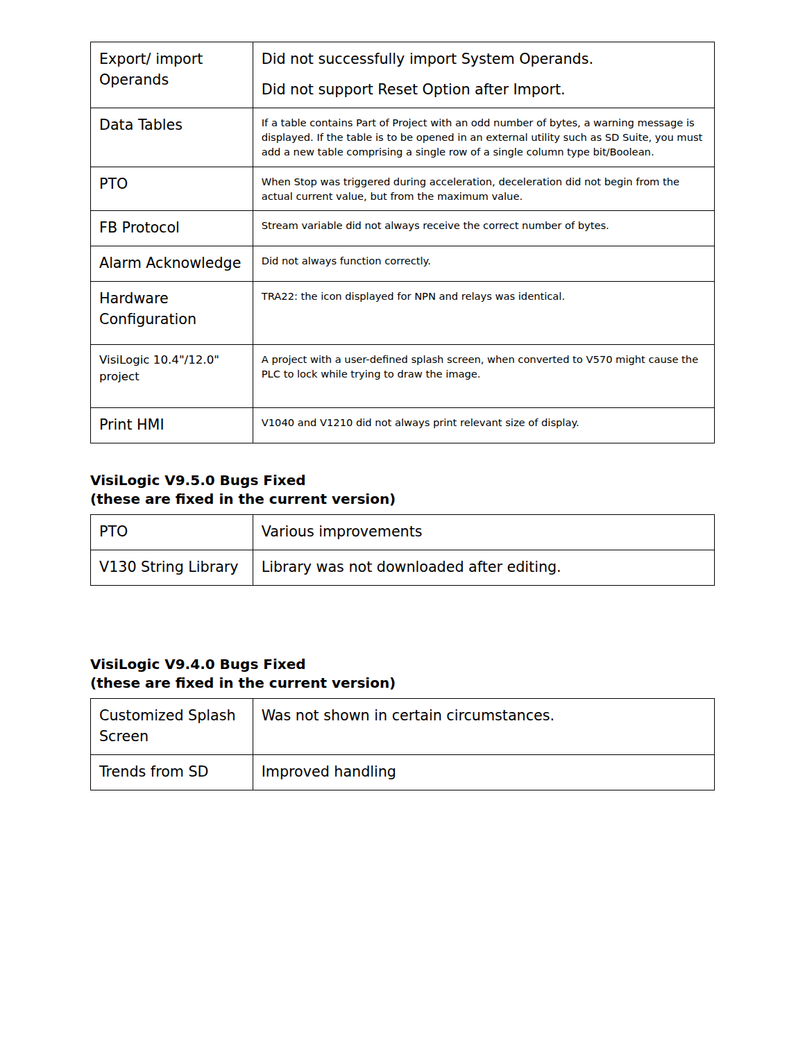| Export/ import Operands | Did not successfully import System Operands. Did not support Reset Option after Import. |
| Data Tables | If a table contains Part of Project with an odd number of bytes, a warning message is displayed. If the table is to be opened in an external utility such as SD Suite, you must add a new table comprising a single row of a single column type bit/Boolean. |
| PTO | When Stop was triggered during acceleration, deceleration did not begin from the actual current value, but from the maximum value. |
| FB Protocol | Stream variable did not always receive the correct number of bytes. |
| Alarm Acknowledge | Did not always function correctly. |
| Hardware Configuration | TRA22: the icon displayed for NPN and relays was identical. |
| VisiLogic 10.4"/12.0" project | A project with a user-defined splash screen, when converted to V570 might cause the PLC to lock while trying to draw the image. |
| Print HMI | V1040 and V1210 did not always print relevant size of display. |
VisiLogic V9.5.0 Bugs Fixed
(these are fixed in the current version)
| PTO | Various improvements |
| V130 String Library | Library was not downloaded after editing. |
VisiLogic V9.4.0 Bugs Fixed
(these are fixed in the current version)
| Customized Splash Screen | Was not shown in certain circumstances. |
| Trends from SD | Improved handling |